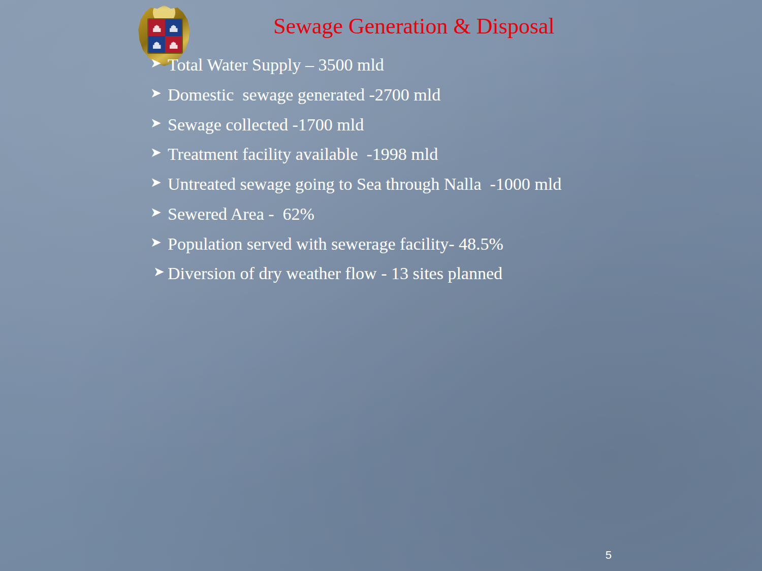Sewage Generation & Disposal
Total Water Supply – 3500 mld
Domestic sewage generated -2700 mld
Sewage collected -1700 mld
Treatment facility available -1998 mld
Untreated sewage going to Sea through Nalla -1000 mld
Sewered Area - 62%
Population served with sewerage facility- 48.5%
Diversion of dry weather flow - 13 sites planned
5